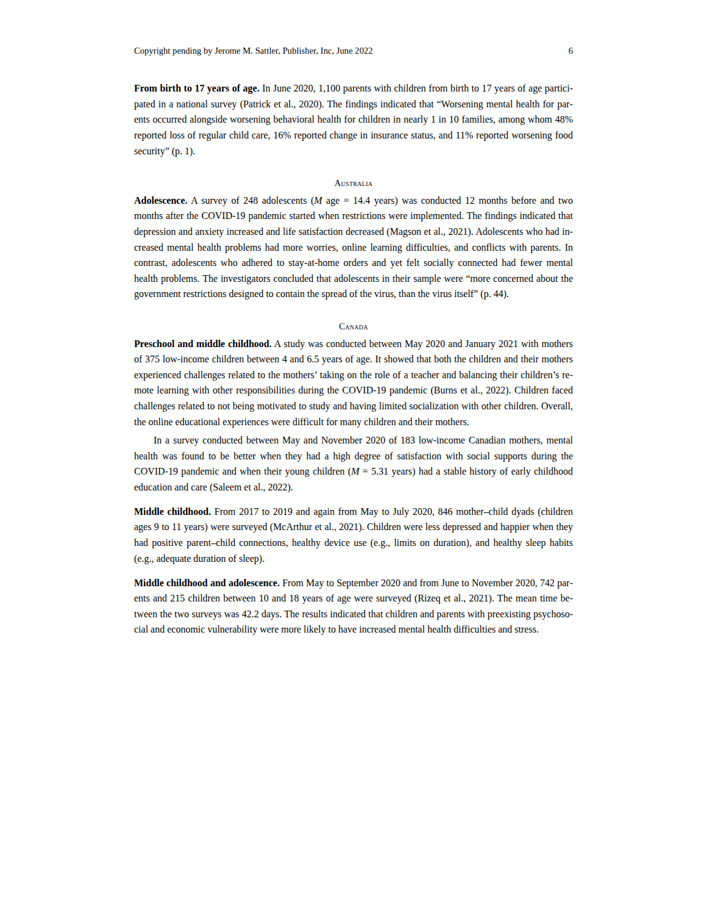Copyright pending by Jerome M. Sattler, Publisher, Inc, June 2022
6
From birth to 17 years of age. In June 2020, 1,100 parents with children from birth to 17 years of age participated in a national survey (Patrick et al., 2020). The findings indicated that “Worsening mental health for parents occurred alongside worsening behavioral health for children in nearly 1 in 10 families, among whom 48% reported loss of regular child care, 16% reported change in insurance status, and 11% reported worsening food security” (p. 1).
Australia
Adolescence. A survey of 248 adolescents (M age = 14.4 years) was conducted 12 months before and two months after the COVID-19 pandemic started when restrictions were implemented. The findings indicated that depression and anxiety increased and life satisfaction decreased (Magson et al., 2021). Adolescents who had increased mental health problems had more worries, online learning difficulties, and conflicts with parents. In contrast, adolescents who adhered to stay-at-home orders and yet felt socially connected had fewer mental health problems. The investigators concluded that adolescents in their sample were “more concerned about the government restrictions designed to contain the spread of the virus, than the virus itself” (p. 44).
Canada
Preschool and middle childhood. A study was conducted between May 2020 and January 2021 with mothers of 375 low-income children between 4 and 6.5 years of age. It showed that both the children and their mothers experienced challenges related to the mothers’ taking on the role of a teacher and balancing their children’s remote learning with other responsibilities during the COVID-19 pandemic (Burns et al., 2022). Children faced challenges related to not being motivated to study and having limited socialization with other children. Overall, the online educational experiences were difficult for many children and their mothers.
In a survey conducted between May and November 2020 of 183 low-income Canadian mothers, mental health was found to be better when they had a high degree of satisfaction with social supports during the COVID-19 pandemic and when their young children (M = 5.31 years) had a stable history of early childhood education and care (Saleem et al., 2022).
Middle childhood. From 2017 to 2019 and again from May to July 2020, 846 mother–child dyads (children ages 9 to 11 years) were surveyed (McArthur et al., 2021). Children were less depressed and happier when they had positive parent–child connections, healthy device use (e.g., limits on duration), and healthy sleep habits (e.g., adequate duration of sleep).
Middle childhood and adolescence. From May to September 2020 and from June to November 2020, 742 parents and 215 children between 10 and 18 years of age were surveyed (Rizeq et al., 2021). The mean time between the two surveys was 42.2 days. The results indicated that children and parents with preexisting psychosocial and economic vulnerability were more likely to have increased mental health difficulties and stress.